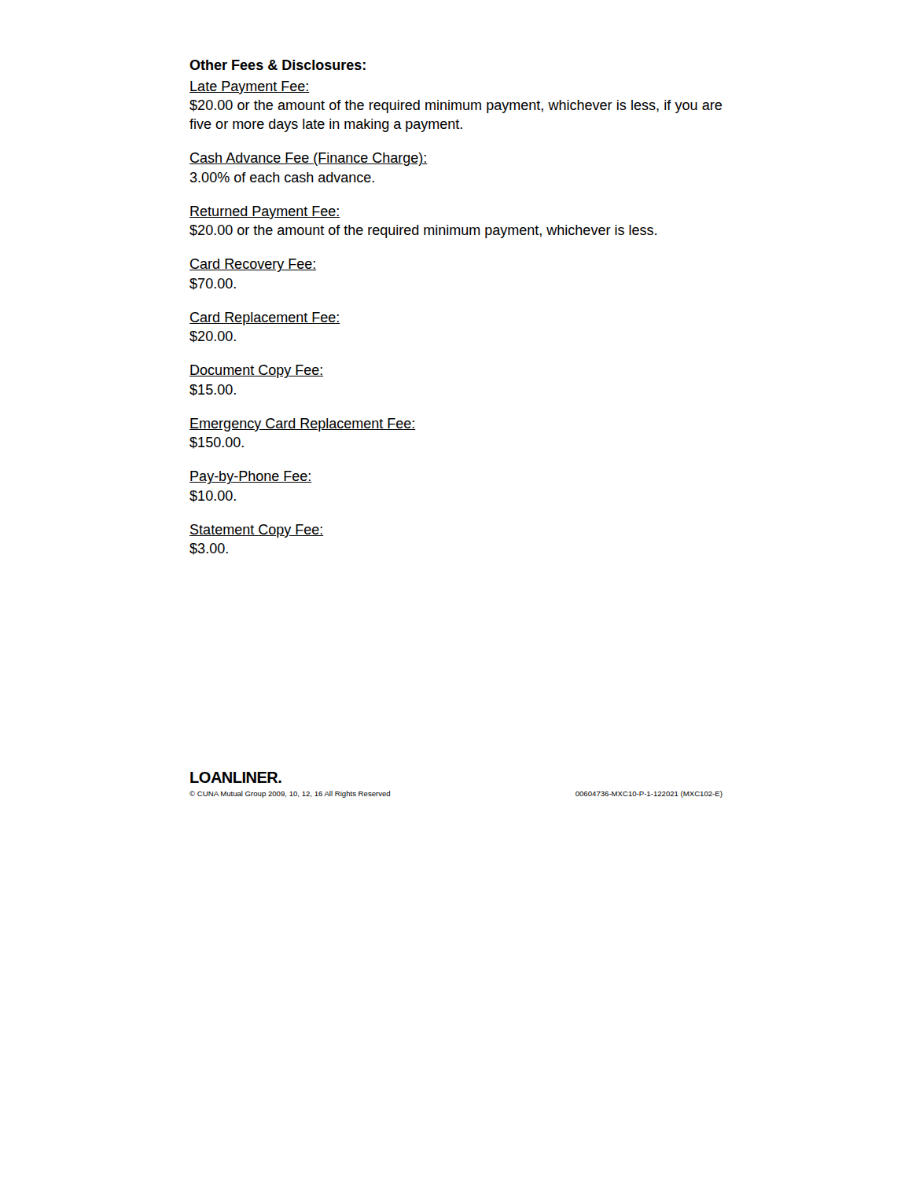Other Fees & Disclosures:
Late Payment Fee:
$20.00 or the amount of the required minimum payment, whichever is less, if you are five or more days late in making a payment.
Cash Advance Fee (Finance Charge):
3.00% of each cash advance.
Returned Payment Fee:
$20.00 or the amount of the required minimum payment, whichever is less.
Card Recovery Fee:
$70.00.
Card Replacement Fee:
$20.00.
Document Copy Fee:
$15.00.
Emergency Card Replacement Fee:
$150.00.
Pay-by-Phone Fee:
$10.00.
Statement Copy Fee:
$3.00.
LOANLINER.
© CUNA Mutual Group 2009, 10, 12, 16 All Rights Reserved 00604736-MXC10-P-1-122021 (MXC102-E)